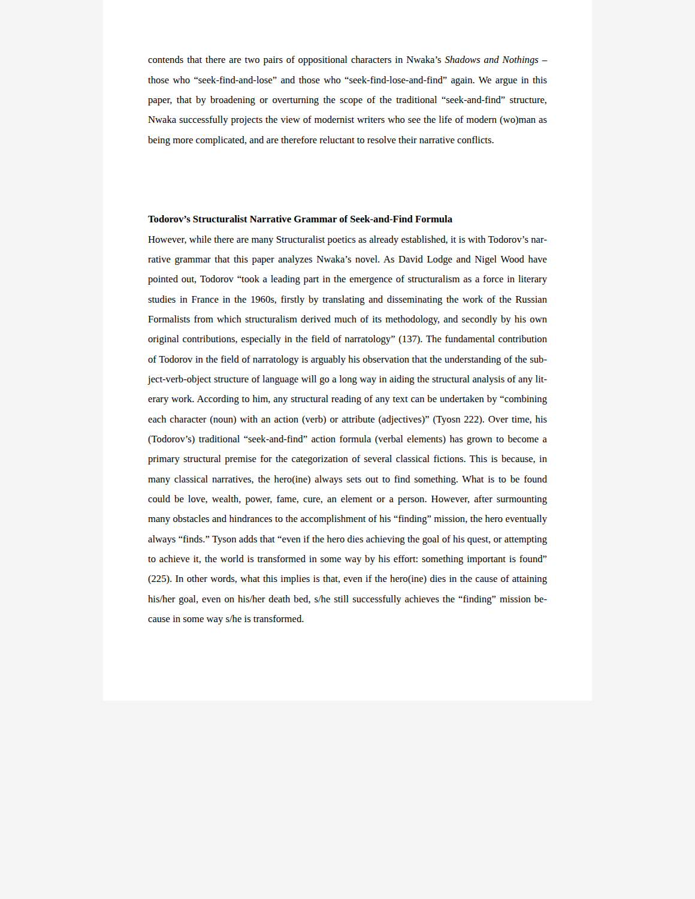contends that there are two pairs of oppositional characters in Nwaka’s Shadows and Nothings – those who “seek-find-and-lose” and those who “seek-find-lose-and-find” again. We argue in this paper, that by broadening or overturning the scope of the traditional “seek-and-find” structure, Nwaka successfully projects the view of modernist writers who see the life of modern (wo)man as being more complicated, and are therefore reluctant to resolve their narrative conflicts.
Todorov’s Structuralist Narrative Grammar of Seek-and-Find Formula
However, while there are many Structuralist poetics as already established, it is with Todorov’s narrative grammar that this paper analyzes Nwaka’s novel. As David Lodge and Nigel Wood have pointed out, Todorov “took a leading part in the emergence of structuralism as a force in literary studies in France in the 1960s, firstly by translating and disseminating the work of the Russian Formalists from which structuralism derived much of its methodology, and secondly by his own original contributions, especially in the field of narratology” (137). The fundamental contribution of Todorov in the field of narratology is arguably his observation that the understanding of the subject-verb-object structure of language will go a long way in aiding the structural analysis of any literary work. According to him, any structural reading of any text can be undertaken by “combining each character (noun) with an action (verb) or attribute (adjectives)” (Tyosn 222). Over time, his (Todorov’s) traditional “seek-and-find” action formula (verbal elements) has grown to become a primary structural premise for the categorization of several classical fictions. This is because, in many classical narratives, the hero(ine) always sets out to find something. What is to be found could be love, wealth, power, fame, cure, an element or a person. However, after surmounting many obstacles and hindrances to the accomplishment of his “finding” mission, the hero eventually always “finds.” Tyson adds that “even if the hero dies achieving the goal of his quest, or attempting to achieve it, the world is transformed in some way by his effort: something important is found” (225). In other words, what this implies is that, even if the hero(ine) dies in the cause of attaining his/her goal, even on his/her death bed, s/he still successfully achieves the “finding” mission because in some way s/he is transformed.